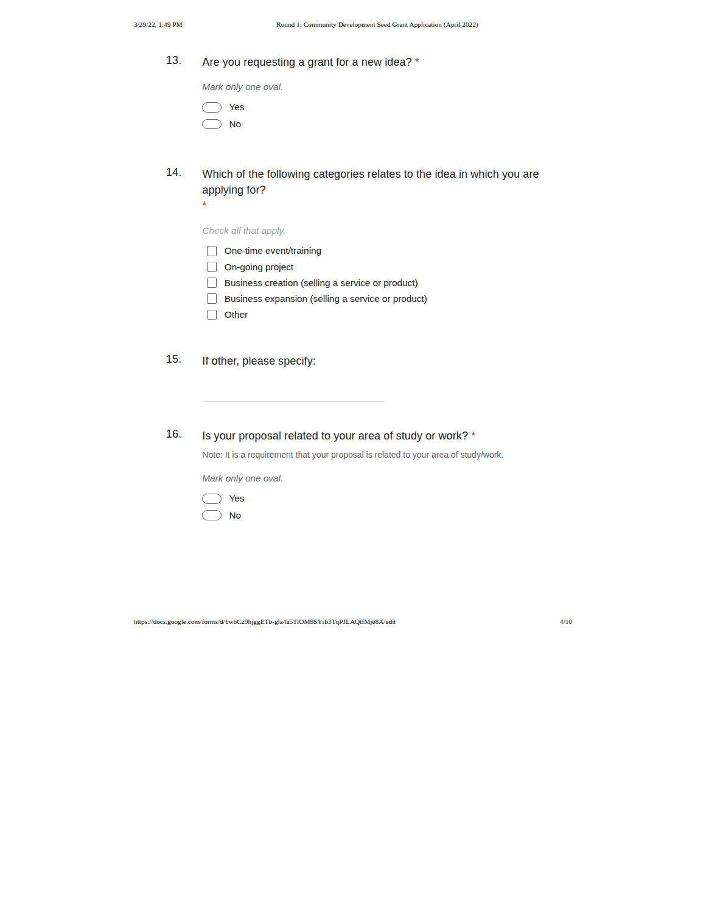3/29/22, 1:49 PM Round 1: Community Development Seed Grant Application (April 2022)
13.
Are you requesting a grant for a new idea? *
Mark only one oval.
Yes
No
14.
Which of the following categories relates to the idea in which you are applying for?
*
Check all that apply.
One-time event/training
On-going project
Business creation (selling a service or product)
Business expansion (selling a service or product)
Other
15.
If other, please specify:
16.
Is your proposal related to your area of study or work? *
Note: It is a requirement that your proposal is related to your area of study/work.
Mark only one oval.
Yes
No
https://docs.google.com/forms/d/1wbCz9hjggETb-gla4a5TlOM9SYrb3TqPJLAQtfMje8A/edit 4/10